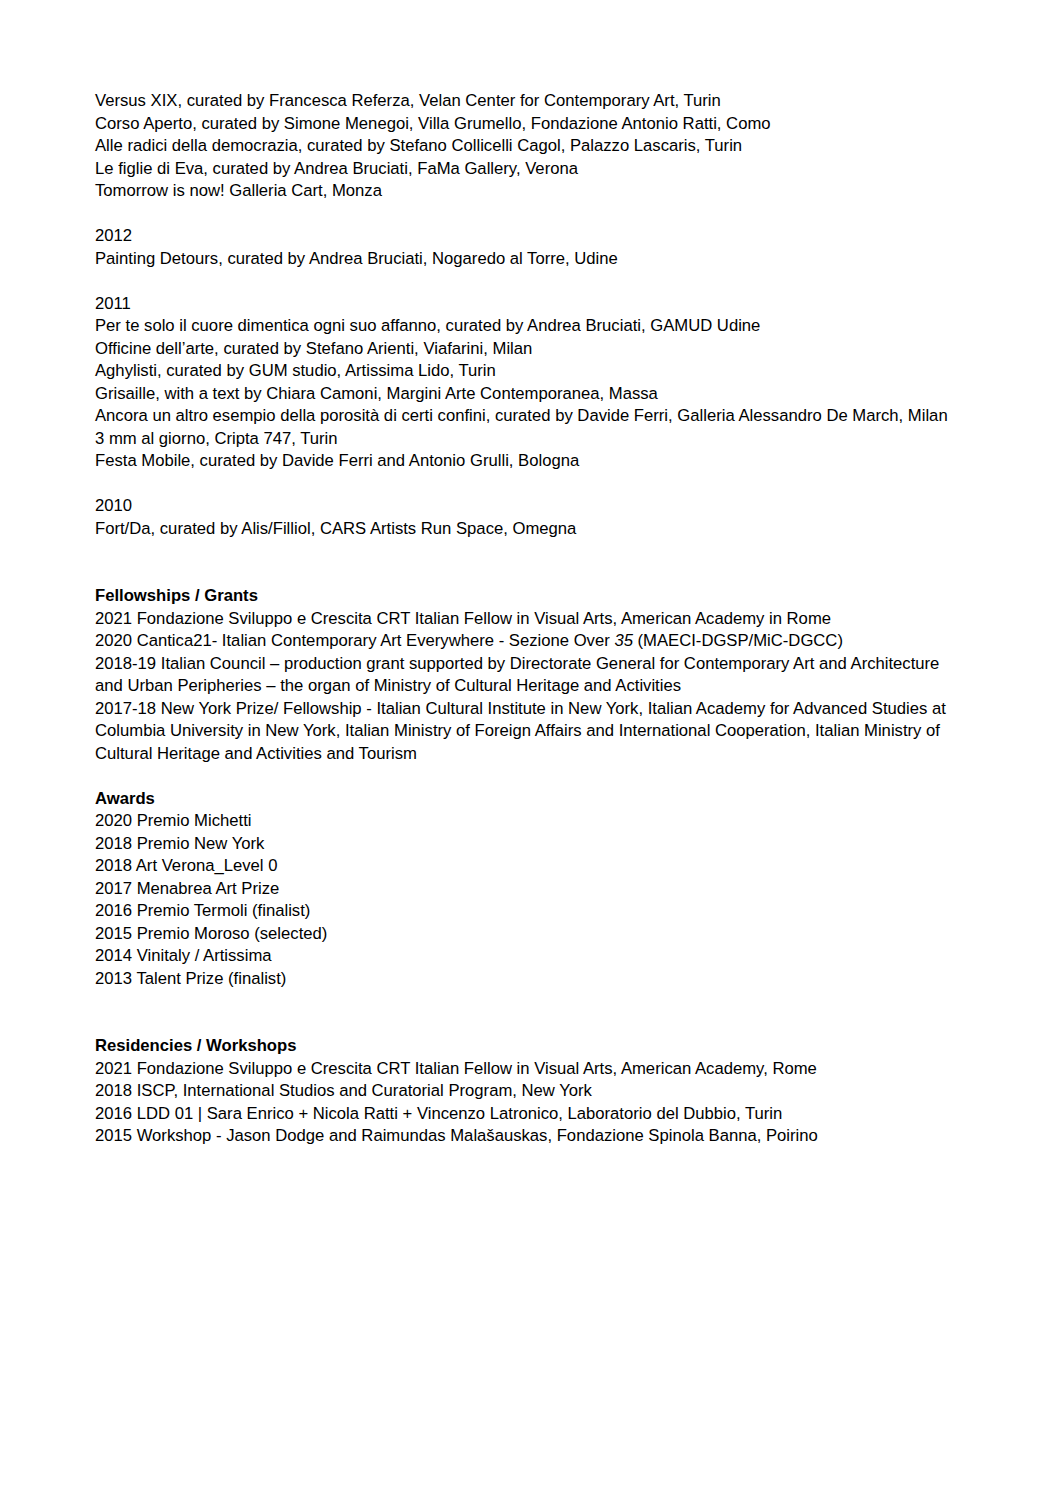Versus XIX, curated by Francesca Referza, Velan Center for Contemporary Art, Turin
Corso Aperto, curated by Simone Menegoi, Villa Grumello, Fondazione Antonio Ratti, Como
Alle radici della democrazia, curated by Stefano Collicelli Cagol, Palazzo Lascaris, Turin
Le figlie di Eva, curated by Andrea Bruciati, FaMa Gallery, Verona
Tomorrow is now! Galleria Cart, Monza
2012
Painting Detours, curated by Andrea Bruciati, Nogaredo al Torre, Udine
2011
Per te solo il cuore dimentica ogni suo affanno, curated by Andrea Bruciati, GAMUD Udine
Officine dell’arte, curated by Stefano Arienti, Viafarini, Milan
Aghylisti, curated by GUM studio, Artissima Lido, Turin
Grisaille, with a text by Chiara Camoni, Margini Arte Contemporanea, Massa
Ancora un altro esempio della porosità di certi confini, curated by Davide Ferri, Galleria Alessandro De March, Milan
3 mm al giorno, Cripta 747, Turin
Festa Mobile, curated by Davide Ferri and Antonio Grulli, Bologna
2010
Fort/Da, curated by Alis/Filliol, CARS Artists Run Space, Omegna
Fellowships / Grants
2021 Fondazione Sviluppo e Crescita CRT Italian Fellow in Visual Arts, American Academy in Rome
2020 Cantica21- Italian Contemporary Art Everywhere - Sezione Over 35 (MAECI-DGSP/MiC-DGCC)
2018-19 Italian Council – production grant supported by Directorate General for Contemporary Art and Architecture and Urban Peripheries – the organ of Ministry of Cultural Heritage and Activities
2017-18 New York Prize/ Fellowship - Italian Cultural Institute in New York, Italian Academy for Advanced Studies at Columbia University in New York, Italian Ministry of Foreign Affairs and International Cooperation, Italian Ministry of Cultural Heritage and Activities and Tourism
Awards
2020 Premio Michetti
2018 Premio New York
2018 Art Verona_Level 0
2017 Menabrea Art Prize
2016 Premio Termoli (finalist)
2015 Premio Moroso (selected)
2014 Vinitaly / Artissima
2013 Talent Prize (finalist)
Residencies / Workshops
2021 Fondazione Sviluppo e Crescita CRT Italian Fellow in Visual Arts, American Academy, Rome
2018 ISCP, International Studios and Curatorial Program, New York
2016 LDD 01 | Sara Enrico + Nicola Ratti + Vincenzo Latronico, Laboratorio del Dubbio, Turin
2015 Workshop - Jason Dodge and Raimundas Malašauskas, Fondazione Spinola Banna, Poirino